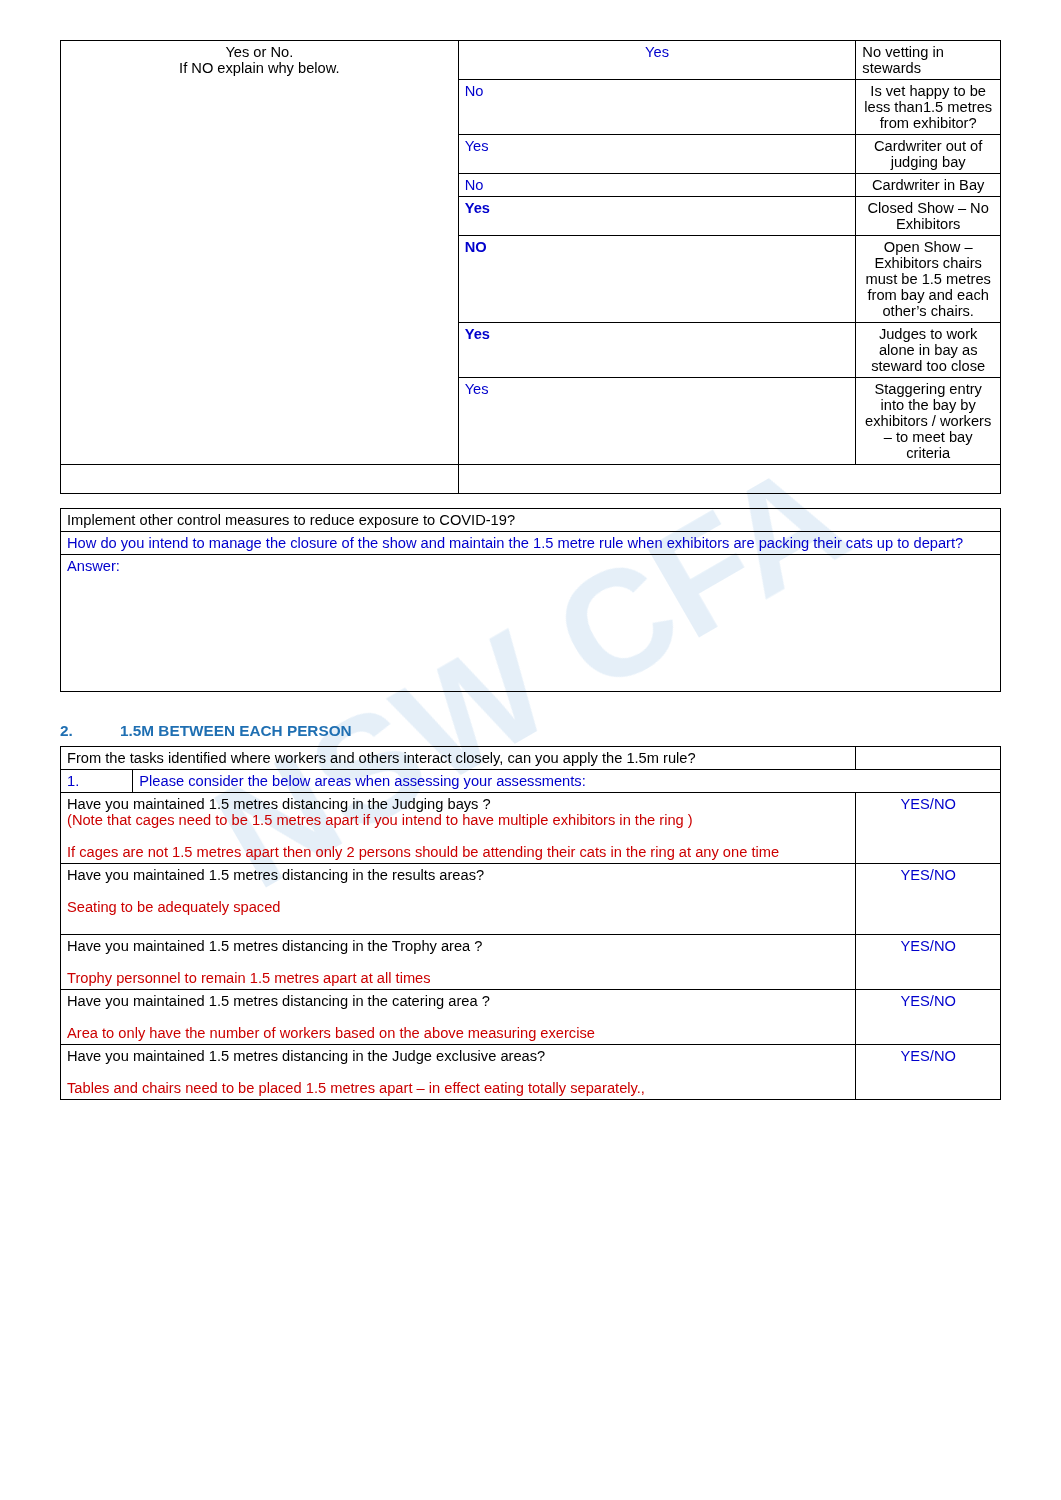NSW CFA
| Yes or No. If NO explain why below. | Yes | No vetting in stewards |
| No | Is vet happy to be less than1.5 metres from exhibitor? |
| Yes | Cardwriter out of judging bay |
| No | Cardwriter in Bay |
| Yes | Closed Show – No Exhibitors |
| NO | Open Show – Exhibitors chairs must be 1.5 metres from bay and each other’s chairs. |
| Yes | Judges to work alone in bay as steward too close |
| Yes | Staggering entry into the bay by exhibitors / workers – to meet bay criteria |
| Implement other control measures to reduce exposure to COVID-19? |
| How do you intend to manage the closure of the show and maintain the 1.5 metre rule when exhibitors are packing their cats up to depart? |
| Answer: |
2. 1.5M BETWEEN EACH PERSON
| From the tasks identified where workers and others interact closely, can you apply the 1.5m rule? | |
| 1. | Please consider the below areas when assessing your assessments: |
| Have you maintained 1.5 metres distancing in the Judging bays ? (Note that cages need to be 1.5 metres apart if you intend to have multiple exhibitors in the ring ) If cages are not 1.5 metres apart then only 2 persons should be attending their cats in the ring at any one time | YES/NO |
| Have you maintained 1.5 metres distancing in the results areas? Seating to be adequately spaced | YES/NO |
| Have you maintained 1.5 metres distancing in the Trophy area ? Trophy personnel to remain 1.5 metres apart at all times | YES/NO |
| Have you maintained 1.5 metres distancing in the catering area ? Area to only have the number of workers based on the above measuring exercise | YES/NO |
| Have you maintained 1.5 metres distancing in the Judge exclusive areas? Tables and chairs need to be placed 1.5 metres apart – in effect eating totally separately., | YES/NO |